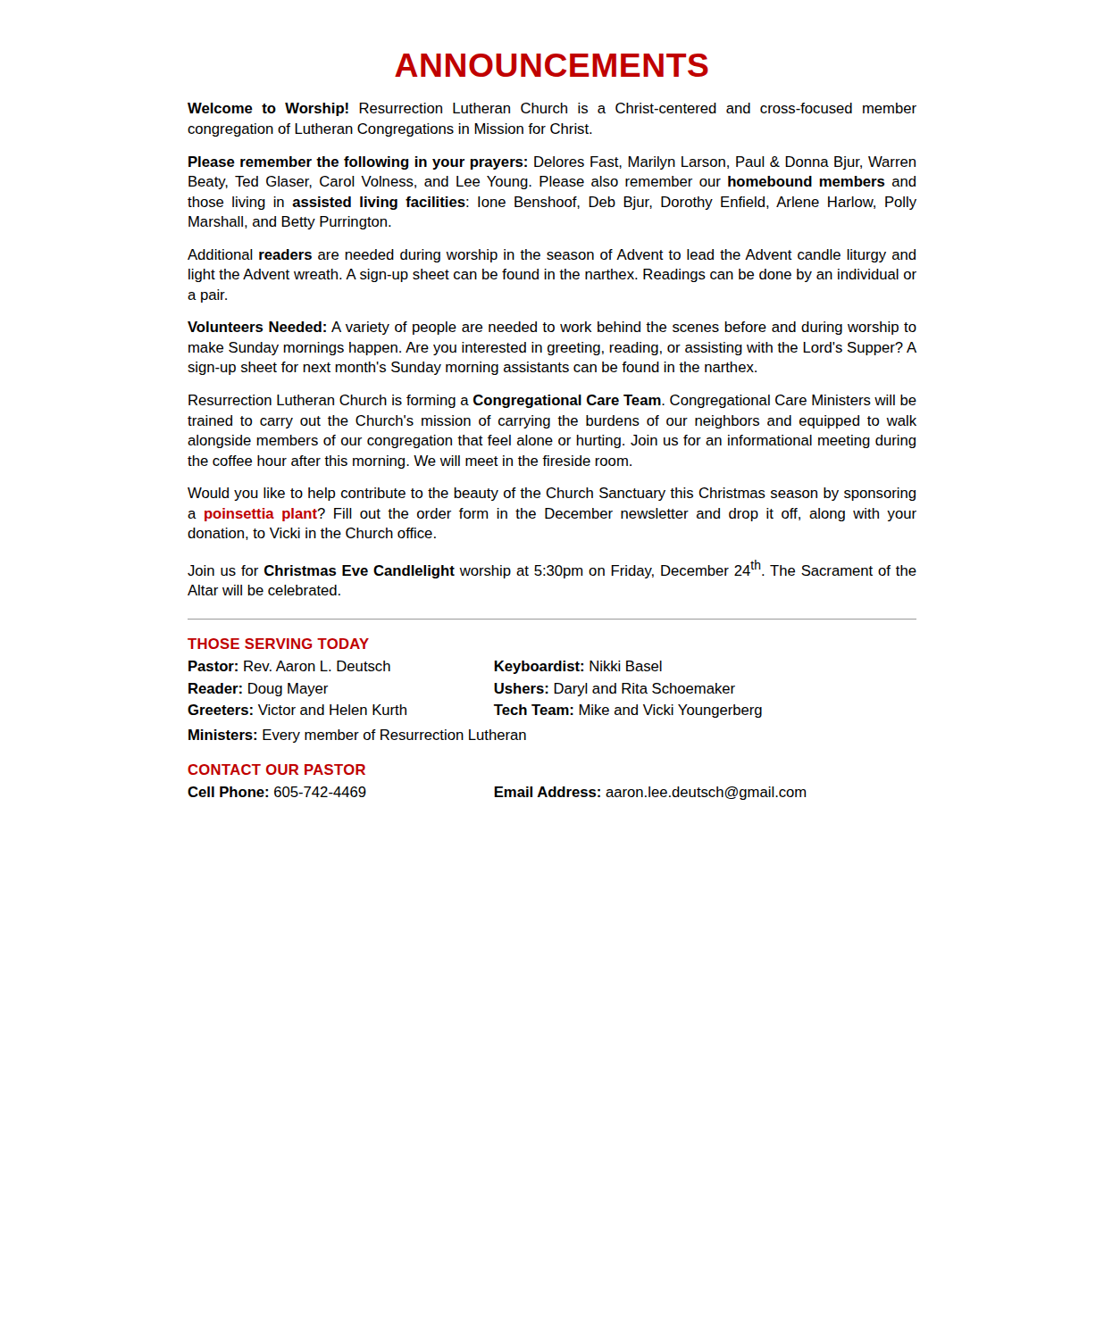ANNOUNCEMENTS
Welcome to Worship! Resurrection Lutheran Church is a Christ-centered and cross-focused member congregation of Lutheran Congregations in Mission for Christ.
Please remember the following in your prayers: Delores Fast, Marilyn Larson, Paul & Donna Bjur, Warren Beaty, Ted Glaser, Carol Volness, and Lee Young. Please also remember our homebound members and those living in assisted living facilities: Ione Benshoof, Deb Bjur, Dorothy Enfield, Arlene Harlow, Polly Marshall, and Betty Purrington.
Additional readers are needed during worship in the season of Advent to lead the Advent candle liturgy and light the Advent wreath. A sign-up sheet can be found in the narthex. Readings can be done by an individual or a pair.
Volunteers Needed: A variety of people are needed to work behind the scenes before and during worship to make Sunday mornings happen. Are you interested in greeting, reading, or assisting with the Lord's Supper? A sign-up sheet for next month's Sunday morning assistants can be found in the narthex.
Resurrection Lutheran Church is forming a Congregational Care Team. Congregational Care Ministers will be trained to carry out the Church's mission of carrying the burdens of our neighbors and equipped to walk alongside members of our congregation that feel alone or hurting. Join us for an informational meeting during the coffee hour after this morning. We will meet in the fireside room.
Would you like to help contribute to the beauty of the Church Sanctuary this Christmas season by sponsoring a poinsettia plant? Fill out the order form in the December newsletter and drop it off, along with your donation, to Vicki in the Church office.
Join us for Christmas Eve Candlelight worship at 5:30pm on Friday, December 24th. The Sacrament of the Altar will be celebrated.
THOSE SERVING TODAY
| Pastor: Rev. Aaron L. Deutsch | Keyboardist: Nikki Basel |
| Reader: Doug Mayer | Ushers: Daryl and Rita Schoemaker |
| Greeters: Victor and Helen Kurth | Tech Team: Mike and Vicki Youngerberg |
Ministers: Every member of Resurrection Lutheran
CONTACT OUR PASTOR
| Cell Phone: 605-742-4469 | Email Address: aaron.lee.deutsch@gmail.com |